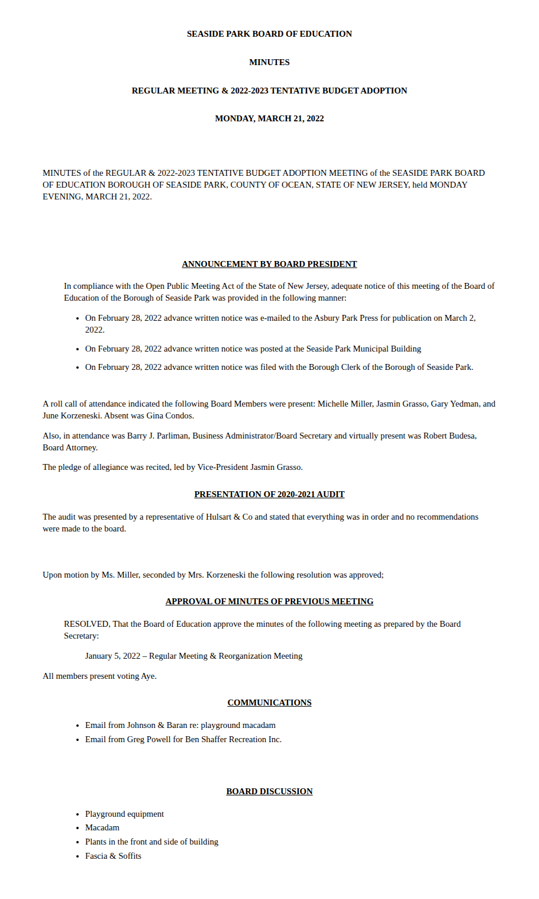Seaside Park Board of Education
Minutes
Regular Meeting & 2022-2023 Tentative Budget Adoption
Monday, March 21, 2022
MINUTES of the REGULAR & 2022-2023 TENTATIVE BUDGET ADOPTION MEETING of the SEASIDE PARK BOARD OF EDUCATION BOROUGH OF SEASIDE PARK, COUNTY OF OCEAN, STATE OF NEW JERSEY, held MONDAY EVENING, MARCH 21, 2022.
Announcement by Board President
In compliance with the Open Public Meeting Act of the State of New Jersey, adequate notice of this meeting of the Board of Education of the Borough of Seaside Park was provided in the following manner:
On February 28, 2022 advance written notice was e-mailed to the Asbury Park Press for publication on March 2, 2022.
On February 28, 2022 advance written notice was posted at the Seaside Park Municipal Building
On February 28, 2022 advance written notice was filed with the Borough Clerk of the Borough of Seaside Park.
A roll call of attendance indicated the following Board Members were present: Michelle Miller, Jasmin Grasso, Gary Yedman, and June Korzeneski. Absent was Gina Condos.
Also, in attendance was Barry J. Parliman, Business Administrator/Board Secretary and virtually present was Robert Budesa, Board Attorney.
The pledge of allegiance was recited, led by Vice-President Jasmin Grasso.
Presentation of 2020-2021 Audit
The audit was presented by a representative of Hulsart & Co and stated that everything was in order and no recommendations were made to the board.
Upon motion by Ms. Miller, seconded by Mrs. Korzeneski the following resolution was approved;
Approval of Minutes of Previous Meeting
RESOLVED, That the Board of Education approve the minutes of the following meeting as prepared by the Board Secretary:
January 5, 2022 – Regular Meeting & Reorganization Meeting
All members present voting Aye.
Communications
Email from Johnson & Baran re: playground macadam
Email from Greg Powell for Ben Shaffer Recreation Inc.
Board Discussion
Playground equipment
Macadam
Plants in the front and side of building
Fascia & Soffits